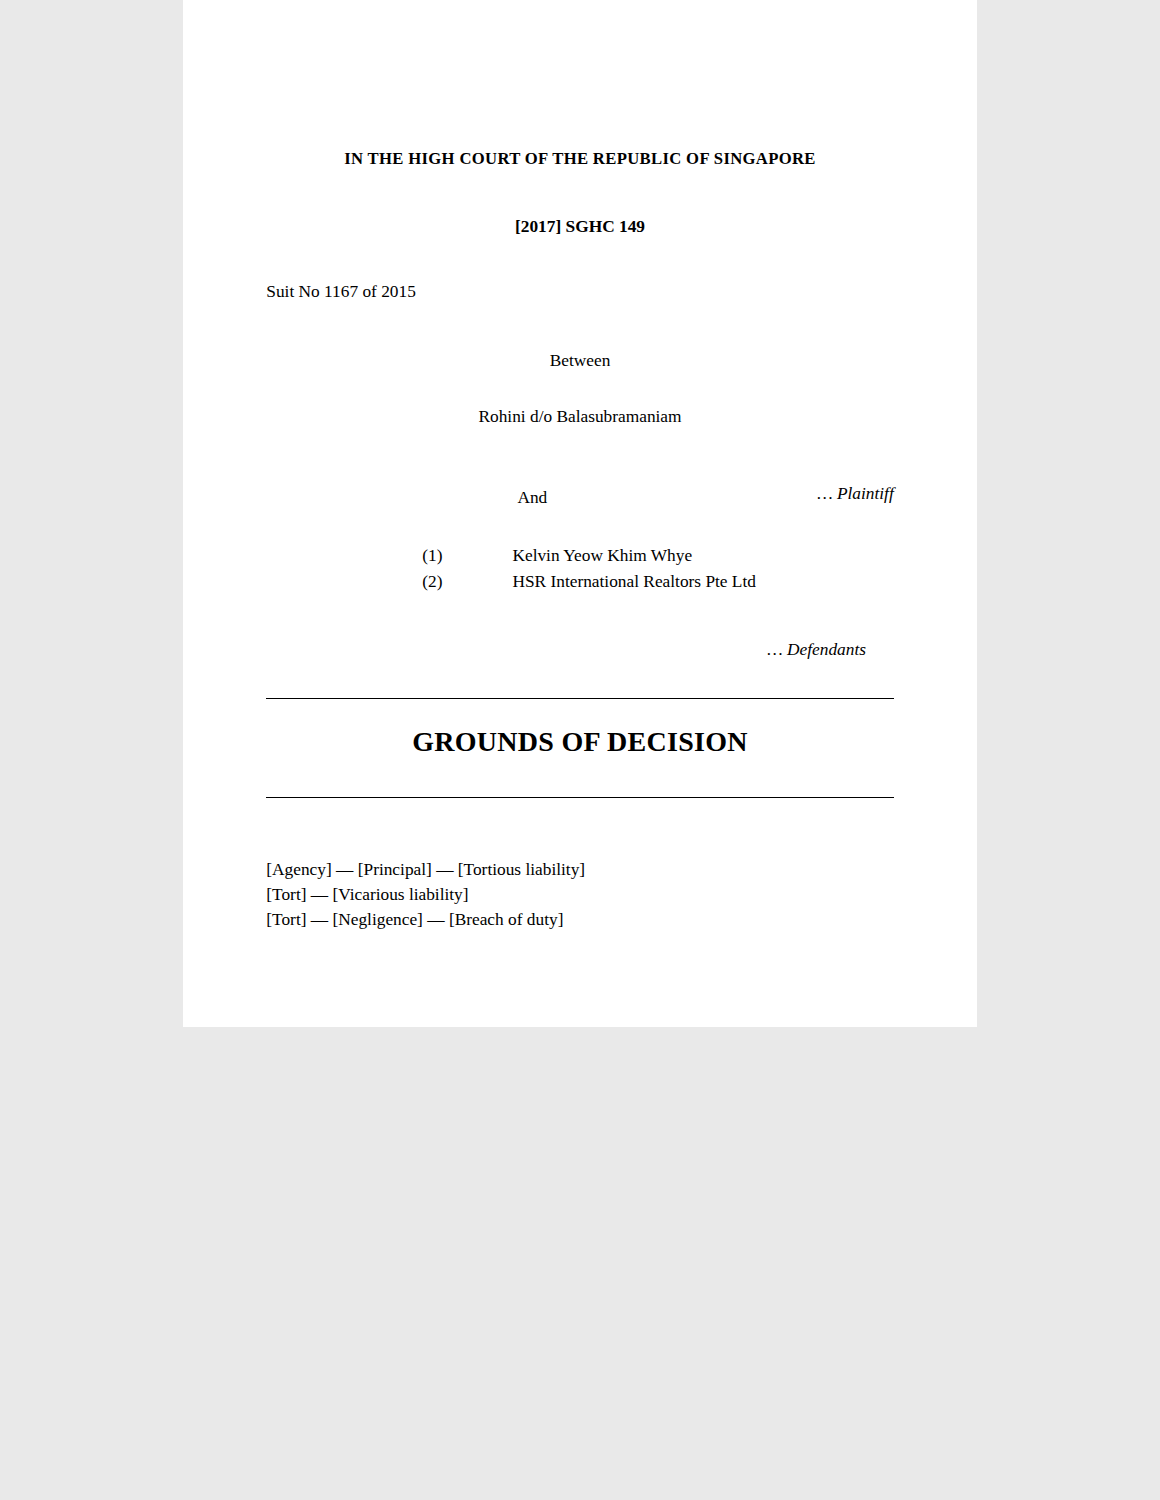IN THE HIGH COURT OF THE REPUBLIC OF SINGAPORE
[2017] SGHC 149
Suit No 1167 of 2015
Between
Rohini d/o Balasubramaniam
… Plaintiff
And
(1) Kelvin Yeow Khim Whye
(2) HSR International Realtors Pte Ltd
… Defendants
GROUNDS OF DECISION
[Agency] — [Principal] — [Tortious liability]
[Tort] — [Vicarious liability]
[Tort] — [Negligence] — [Breach of duty]